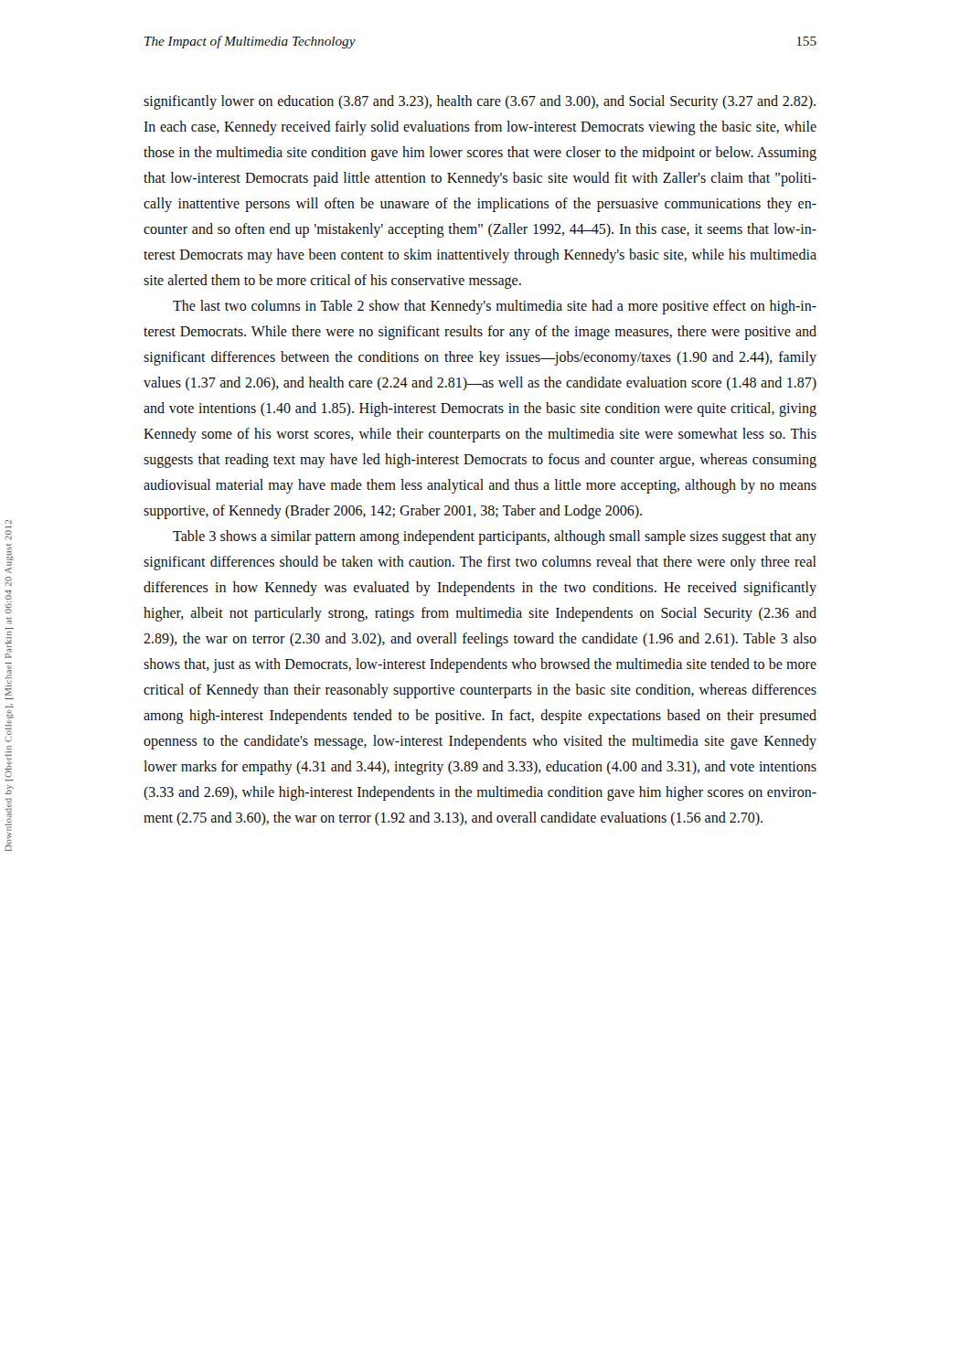Downloaded by [Oberlin College], [Michael Parkin] at 06:04 20 August 2012
The Impact of Multimedia Technology 155
significantly lower on education (3.87 and 3.23), health care (3.67 and 3.00), and Social Security (3.27 and 2.82). In each case, Kennedy received fairly solid evaluations from low-interest Democrats viewing the basic site, while those in the multimedia site condition gave him lower scores that were closer to the midpoint or below. Assuming that low-interest Democrats paid little attention to Kennedy's basic site would fit with Zaller's claim that "politically inattentive persons will often be unaware of the implications of the persuasive communications they encounter and so often end up 'mistakenly' accepting them" (Zaller 1992, 44–45). In this case, it seems that low-interest Democrats may have been content to skim inattentively through Kennedy's basic site, while his multimedia site alerted them to be more critical of his conservative message.
The last two columns in Table 2 show that Kennedy's multimedia site had a more positive effect on high-interest Democrats. While there were no significant results for any of the image measures, there were positive and significant differences between the conditions on three key issues—jobs/economy/taxes (1.90 and 2.44), family values (1.37 and 2.06), and health care (2.24 and 2.81)—as well as the candidate evaluation score (1.48 and 1.87) and vote intentions (1.40 and 1.85). High-interest Democrats in the basic site condition were quite critical, giving Kennedy some of his worst scores, while their counterparts on the multimedia site were somewhat less so. This suggests that reading text may have led high-interest Democrats to focus and counter argue, whereas consuming audiovisual material may have made them less analytical and thus a little more accepting, although by no means supportive, of Kennedy (Brader 2006, 142; Graber 2001, 38; Taber and Lodge 2006).
Table 3 shows a similar pattern among independent participants, although small sample sizes suggest that any significant differences should be taken with caution. The first two columns reveal that there were only three real differences in how Kennedy was evaluated by Independents in the two conditions. He received significantly higher, albeit not particularly strong, ratings from multimedia site Independents on Social Security (2.36 and 2.89), the war on terror (2.30 and 3.02), and overall feelings toward the candidate (1.96 and 2.61). Table 3 also shows that, just as with Democrats, low-interest Independents who browsed the multimedia site tended to be more critical of Kennedy than their reasonably supportive counterparts in the basic site condition, whereas differences among high-interest Independents tended to be positive. In fact, despite expectations based on their presumed openness to the candidate's message, low-interest Independents who visited the multimedia site gave Kennedy lower marks for empathy (4.31 and 3.44), integrity (3.89 and 3.33), education (4.00 and 3.31), and vote intentions (3.33 and 2.69), while high-interest Independents in the multimedia condition gave him higher scores on environment (2.75 and 3.60), the war on terror (1.92 and 3.13), and overall candidate evaluations (1.56 and 2.70).